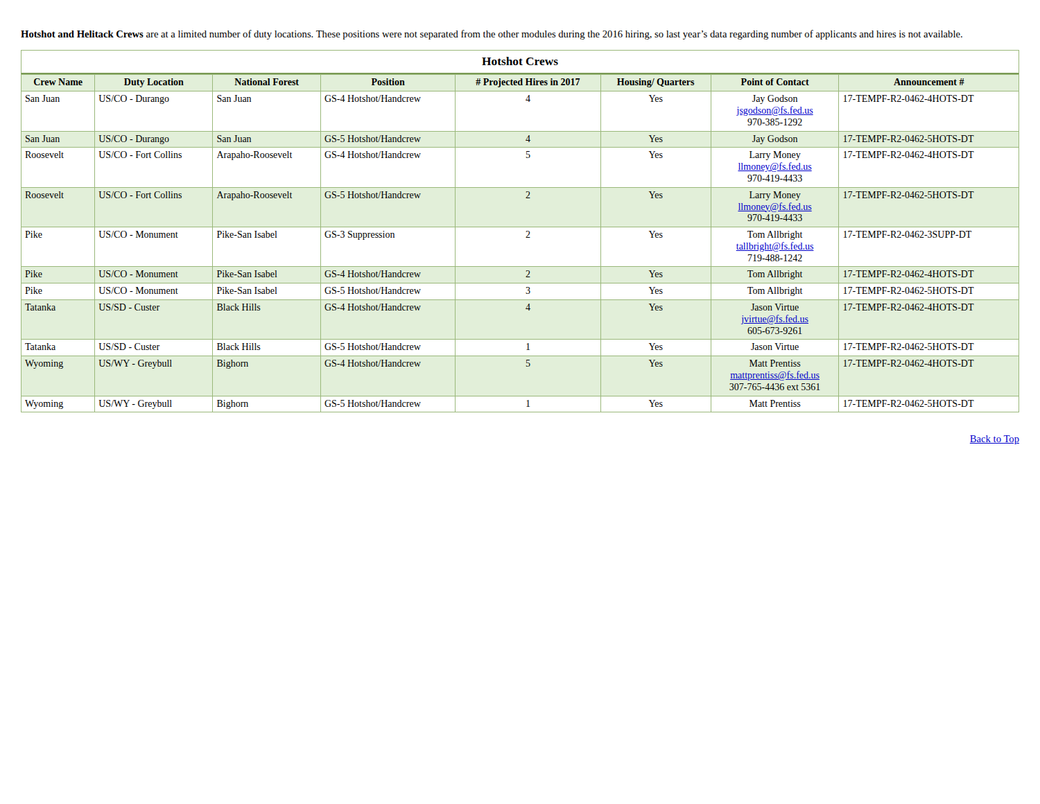Hotshot and Helitack Crews are at a limited number of duty locations. These positions were not separated from the other modules during the 2016 hiring, so last year’s data regarding number of applicants and hires is not available.
Hotshot Crews
| Crew Name | Duty Location | National Forest | Position | # Projected Hires in 2017 | Housing/ Quarters | Point of Contact | Announcement # |
| --- | --- | --- | --- | --- | --- | --- | --- |
| San Juan | US/CO - Durango | San Juan | GS-4 Hotshot/Handcrew | 4 | Yes | Jay Godson jsgodson@fs.fed.us 970-385-1292 | 17-TEMPF-R2-0462-4HOTS-DT |
| San Juan | US/CO - Durango | San Juan | GS-5 Hotshot/Handcrew | 4 | Yes | Jay Godson | 17-TEMPF-R2-0462-5HOTS-DT |
| Roosevelt | US/CO - Fort Collins | Arapaho-Roosevelt | GS-4 Hotshot/Handcrew | 5 | Yes | Larry Money llmoney@fs.fed.us 970-419-4433 | 17-TEMPF-R2-0462-4HOTS-DT |
| Roosevelt | US/CO - Fort Collins | Arapaho-Roosevelt | GS-5 Hotshot/Handcrew | 2 | Yes | Larry Money llmoney@fs.fed.us 970-419-4433 | 17-TEMPF-R2-0462-5HOTS-DT |
| Pike | US/CO - Monument | Pike-San Isabel | GS-3 Suppression | 2 | Yes | Tom Allbright tallbright@fs.fed.us 719-488-1242 | 17-TEMPF-R2-0462-3SUPP-DT |
| Pike | US/CO - Monument | Pike-San Isabel | GS-4 Hotshot/Handcrew | 2 | Yes | Tom Allbright | 17-TEMPF-R2-0462-4HOTS-DT |
| Pike | US/CO - Monument | Pike-San Isabel | GS-5 Hotshot/Handcrew | 3 | Yes | Tom Allbright | 17-TEMPF-R2-0462-5HOTS-DT |
| Tatanka | US/SD - Custer | Black Hills | GS-4 Hotshot/Handcrew | 4 | Yes | Jason Virtue jvirtue@fs.fed.us 605-673-9261 | 17-TEMPF-R2-0462-4HOTS-DT |
| Tatanka | US/SD - Custer | Black Hills | GS-5 Hotshot/Handcrew | 1 | Yes | Jason Virtue | 17-TEMPF-R2-0462-5HOTS-DT |
| Wyoming | US/WY - Greybull | Bighorn | GS-4 Hotshot/Handcrew | 5 | Yes | Matt Prentiss mattprentiss@fs.fed.us 307-765-4436 ext 5361 | 17-TEMPF-R2-0462-4HOTS-DT |
| Wyoming | US/WY - Greybull | Bighorn | GS-5 Hotshot/Handcrew | 1 | Yes | Matt Prentiss | 17-TEMPF-R2-0462-5HOTS-DT |
Back to Top